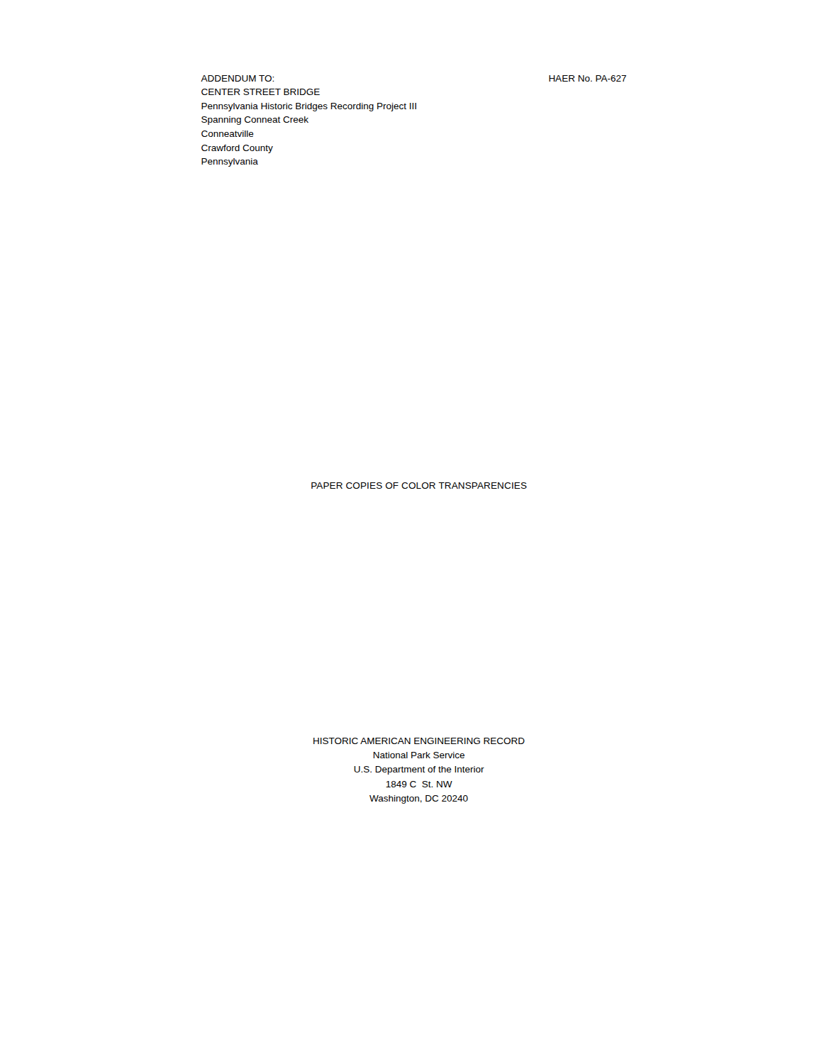ADDENDUM TO: CENTER STREET BRIDGE Pennsylvania Historic Bridges Recording Project III Spanning Conneat Creek Conneatville Crawford County Pennsylvania
HAER No. PA-627
PAPER COPIES OF COLOR TRANSPARENCIES
HISTORIC AMERICAN ENGINEERING RECORD
National Park Service
U.S. Department of the Interior
1849 C St. NW
Washington, DC 20240